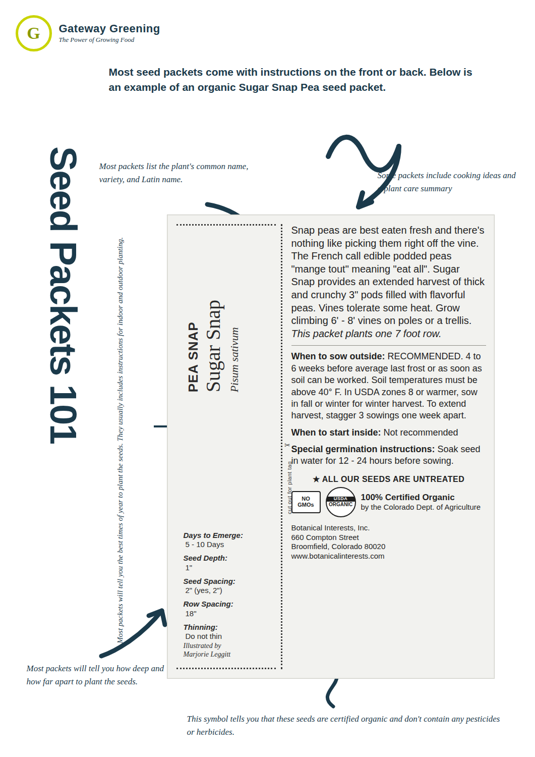G
Gateway Greening
The Power of Growing Food
Most seed packets come with instructions on the front or back. Below is an example of an organic Sugar Snap Pea seed packet.
Seed Packets 101
Most packets list the plant's common name, variety, and Latin name.
Some packets include cooking ideas and a plant care summary
Most packets will tell you the best times of year to plant the seeds. They usually includes instructions for indoor and outdoor planting.
Most packets will tell you how deep and how far apart to plant the seeds.
This symbol tells you that these seeds are certified organic and don't contain any pesticides or herbicides.
PEA SNAP
Sugar Snap
Pisum sativum
Days to Emerge:
5 - 10 Days
Seed Depth:
1"
Seed Spacing:
2" (yes, 2")
Row Spacing:
18"
Thinning:
Do not thin
Illustrated by
Marjorie Leggitt
✂ cut out for plant tag
Snap peas are best eaten fresh and there's nothing like picking them right off the vine. The French call edible podded peas "mange tout" meaning "eat all". Sugar Snap provides an extended harvest of thick and crunchy 3" pods filled with flavorful peas. Vines tolerate some heat. Grow climbing 6' - 8' vines on poles or a trellis. This packet plants one 7 foot row.
When to sow outside: RECOMMENDED. 4 to 6 weeks before average last frost or as soon as soil can be worked. Soil temperatures must be above 40° F. In USDA zones 8 or warmer, sow in fall or winter for winter harvest. To extend harvest, stagger 3 sowings one week apart.
When to start inside: Not recommended
Special germination instructions: Soak seed in water for 12 - 24 hours before sowing.
★ ALL OUR SEEDS ARE UNTREATED
NO GMOs
USDA ORGANIC
100% Certified Organic
by the Colorado Dept. of Agriculture
Botanical Interests, Inc.
660 Compton Street
Broomfield, Colorado 80020
www.botanicalinterests.com